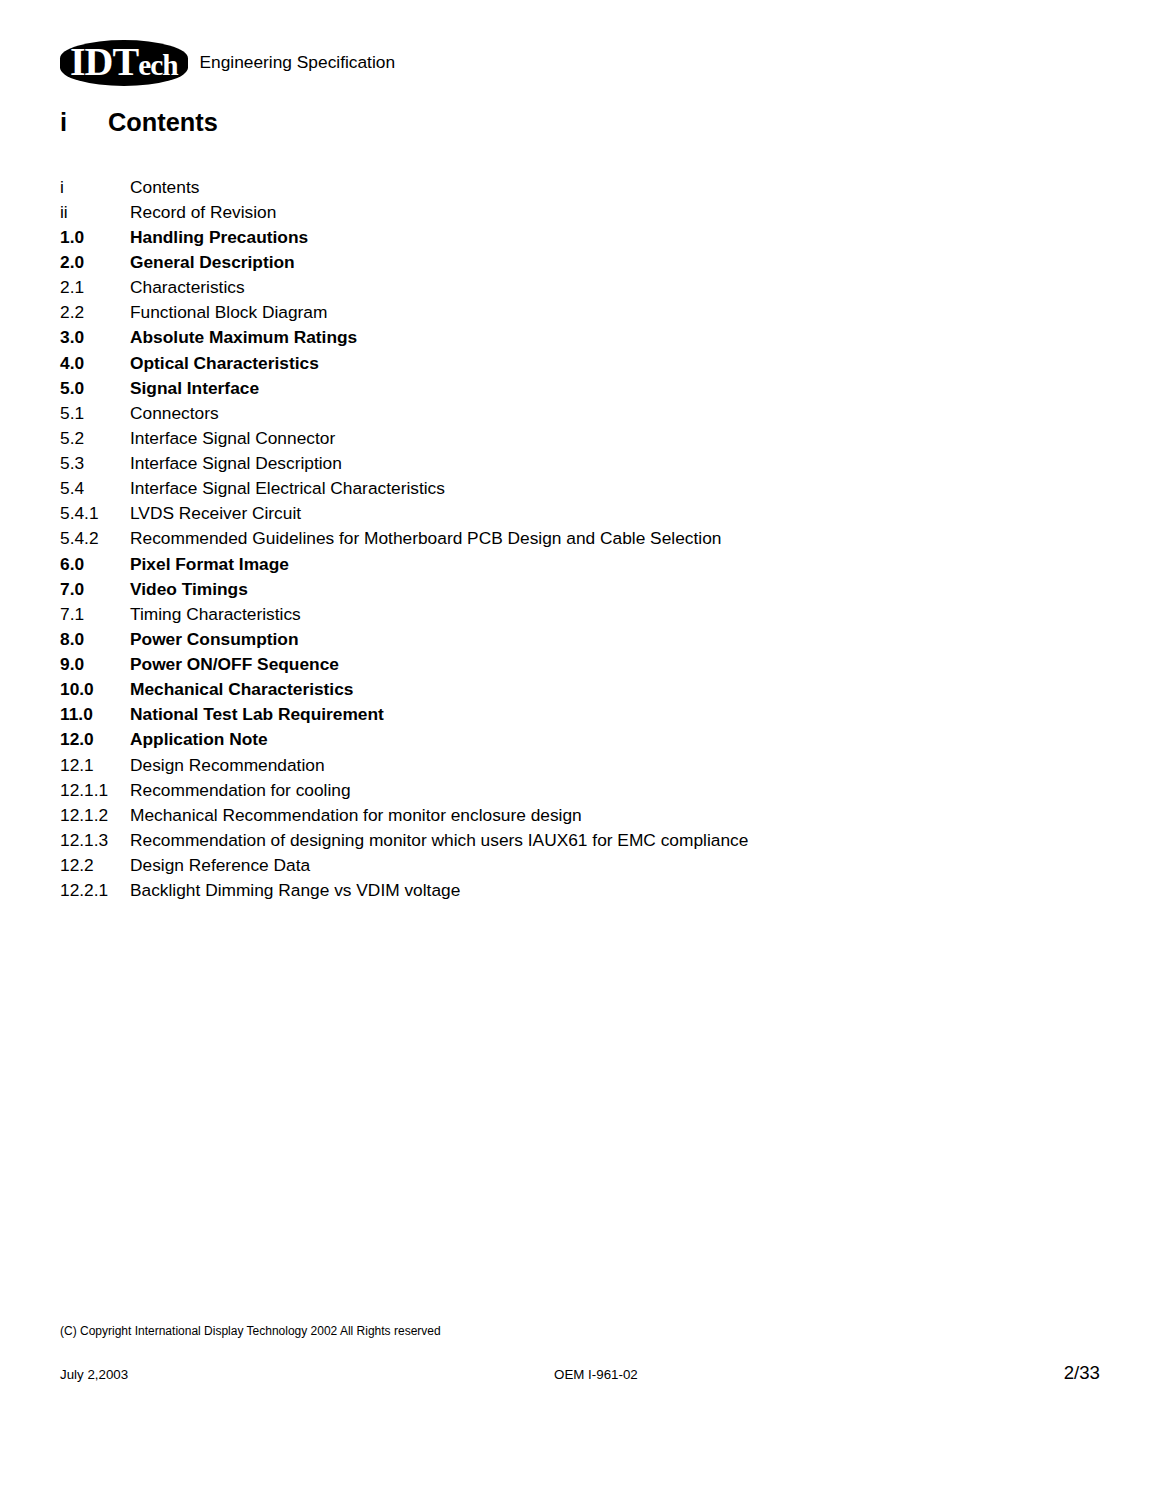IDTech Engineering Specification
i Contents
| i | Contents |
| ii | Record of Revision |
| 1.0 | Handling Precautions |
| 2.0 | General Description |
| 2.1 | Characteristics |
| 2.2 | Functional Block Diagram |
| 3.0 | Absolute Maximum Ratings |
| 4.0 | Optical Characteristics |
| 5.0 | Signal Interface |
| 5.1 | Connectors |
| 5.2 | Interface Signal Connector |
| 5.3 | Interface Signal Description |
| 5.4 | Interface Signal Electrical Characteristics |
| 5.4.1 | LVDS Receiver Circuit |
| 5.4.2 | Recommended Guidelines for Motherboard PCB Design and Cable Selection |
| 6.0 | Pixel Format Image |
| 7.0 | Video Timings |
| 7.1 | Timing Characteristics |
| 8.0 | Power Consumption |
| 9.0 | Power ON/OFF Sequence |
| 10.0 | Mechanical Characteristics |
| 11.0 | National Test Lab Requirement |
| 12.0 | Application Note |
| 12.1 | Design Recommendation |
| 12.1.1 | Recommendation for cooling |
| 12.1.2 | Mechanical Recommendation for monitor enclosure design |
| 12.1.3 | Recommendation of designing monitor which users IAUX61 for EMC compliance |
| 12.2 | Design Reference Data |
| 12.2.1 | Backlight Dimming Range vs VDIM voltage |
(C) Copyright International Display Technology 2002 All Rights reserved
July 2,2003 OEM I-961-02 2/33